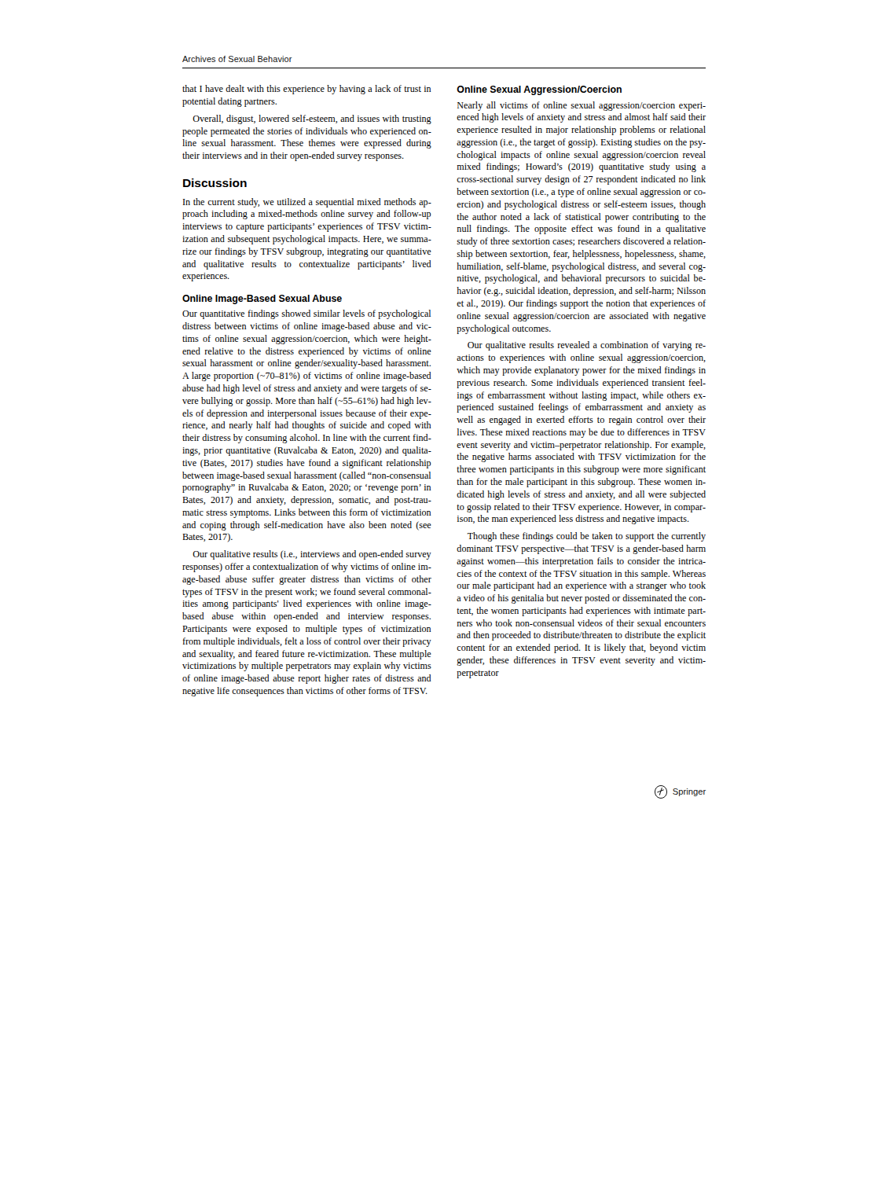Archives of Sexual Behavior
that I have dealt with this experience by having a lack of trust in potential dating partners.
Overall, disgust, lowered self-esteem, and issues with trusting people permeated the stories of individuals who experienced online sexual harassment. These themes were expressed during their interviews and in their open-ended survey responses.
Discussion
In the current study, we utilized a sequential mixed methods approach including a mixed-methods online survey and follow-up interviews to capture participants’ experiences of TFSV victimization and subsequent psychological impacts. Here, we summarize our findings by TFSV subgroup, integrating our quantitative and qualitative results to contextualize participants’ lived experiences.
Online Image-Based Sexual Abuse
Our quantitative findings showed similar levels of psychological distress between victims of online image-based abuse and victims of online sexual aggression/coercion, which were heightened relative to the distress experienced by victims of online sexual harassment or online gender/sexuality-based harassment. A large proportion (~70–81%) of victims of online image-based abuse had high level of stress and anxiety and were targets of severe bullying or gossip. More than half (~55–61%) had high levels of depression and interpersonal issues because of their experience, and nearly half had thoughts of suicide and coped with their distress by consuming alcohol. In line with the current findings, prior quantitative (Ruvalcaba & Eaton, 2020) and qualitative (Bates, 2017) studies have found a significant relationship between image-based sexual harassment (called “non-consensual pornography” in Ruvalcaba & Eaton, 2020; or ‘revenge porn’ in Bates, 2017) and anxiety, depression, somatic, and post-traumatic stress symptoms. Links between this form of victimization and coping through self-medication have also been noted (see Bates, 2017).
Our qualitative results (i.e., interviews and open-ended survey responses) offer a contextualization of why victims of online image-based abuse suffer greater distress than victims of other types of TFSV in the present work; we found several commonalities among participants' lived experiences with online image-based abuse within open-ended and interview responses. Participants were exposed to multiple types of victimization from multiple individuals, felt a loss of control over their privacy and sexuality, and feared future re-victimization. These multiple victimizations by multiple perpetrators may explain why victims of online image-based abuse report higher rates of distress and negative life consequences than victims of other forms of TFSV.
Online Sexual Aggression/Coercion
Nearly all victims of online sexual aggression/coercion experienced high levels of anxiety and stress and almost half said their experience resulted in major relationship problems or relational aggression (i.e., the target of gossip). Existing studies on the psychological impacts of online sexual aggression/coercion reveal mixed findings; Howard’s (2019) quantitative study using a cross-sectional survey design of 27 respondent indicated no link between sextortion (i.e., a type of online sexual aggression or coercion) and psychological distress or self-esteem issues, though the author noted a lack of statistical power contributing to the null findings. The opposite effect was found in a qualitative study of three sextortion cases; researchers discovered a relationship between sextortion, fear, helplessness, hopelessness, shame, humiliation, self-blame, psychological distress, and several cognitive, psychological, and behavioral precursors to suicidal behavior (e.g., suicidal ideation, depression, and self-harm; Nilsson et al., 2019). Our findings support the notion that experiences of online sexual aggression/coercion are associated with negative psychological outcomes.
Our qualitative results revealed a combination of varying reactions to experiences with online sexual aggression/coercion, which may provide explanatory power for the mixed findings in previous research. Some individuals experienced transient feelings of embarrassment without lasting impact, while others experienced sustained feelings of embarrassment and anxiety as well as engaged in exerted efforts to regain control over their lives. These mixed reactions may be due to differences in TFSV event severity and victim–perpetrator relationship. For example, the negative harms associated with TFSV victimization for the three women participants in this subgroup were more significant than for the male participant in this subgroup. These women indicated high levels of stress and anxiety, and all were subjected to gossip related to their TFSV experience. However, in comparison, the man experienced less distress and negative impacts.
Though these findings could be taken to support the currently dominant TFSV perspective—that TFSV is a gender-based harm against women—this interpretation fails to consider the intricacies of the context of the TFSV situation in this sample. Whereas our male participant had an experience with a stranger who took a video of his genitalia but never posted or disseminated the content, the women participants had experiences with intimate partners who took non-consensual videos of their sexual encounters and then proceeded to distribute/threaten to distribute the explicit content for an extended period. It is likely that, beyond victim gender, these differences in TFSV event severity and victim-perpetrator
Springer